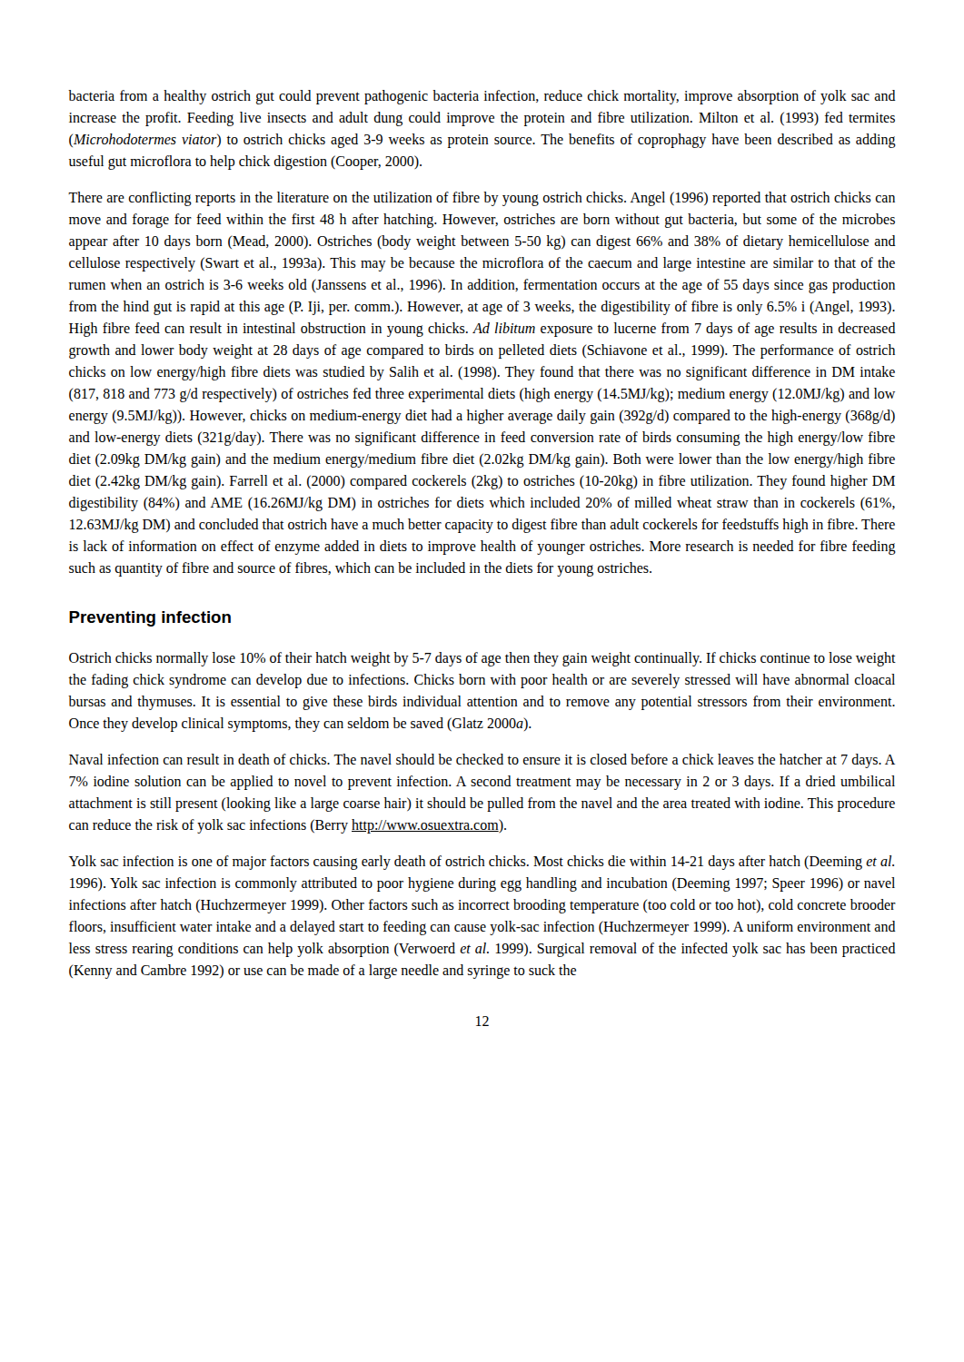bacteria from a healthy ostrich gut could prevent pathogenic bacteria infection, reduce chick mortality, improve absorption of yolk sac and increase the profit. Feeding live insects and adult dung could improve the protein and fibre utilization. Milton et al. (1993) fed termites (Microhodotermes viator) to ostrich chicks aged 3-9 weeks as protein source. The benefits of coprophagy have been described as adding useful gut microflora to help chick digestion (Cooper, 2000).
There are conflicting reports in the literature on the utilization of fibre by young ostrich chicks. Angel (1996) reported that ostrich chicks can move and forage for feed within the first 48 h after hatching. However, ostriches are born without gut bacteria, but some of the microbes appear after 10 days born (Mead, 2000). Ostriches (body weight between 5-50 kg) can digest 66% and 38% of dietary hemicellulose and cellulose respectively (Swart et al., 1993a). This may be because the microflora of the caecum and large intestine are similar to that of the rumen when an ostrich is 3-6 weeks old (Janssens et al., 1996). In addition, fermentation occurs at the age of 55 days since gas production from the hind gut is rapid at this age (P. Iji, per. comm.). However, at age of 3 weeks, the digestibility of fibre is only 6.5% i (Angel, 1993). High fibre feed can result in intestinal obstruction in young chicks. Ad libitum exposure to lucerne from 7 days of age results in decreased growth and lower body weight at 28 days of age compared to birds on pelleted diets (Schiavone et al., 1999). The performance of ostrich chicks on low energy/high fibre diets was studied by Salih et al. (1998). They found that there was no significant difference in DM intake (817, 818 and 773 g/d respectively) of ostriches fed three experimental diets (high energy (14.5MJ/kg); medium energy (12.0MJ/kg) and low energy (9.5MJ/kg)). However, chicks on medium-energy diet had a higher average daily gain (392g/d) compared to the high-energy (368g/d) and low-energy diets (321g/day). There was no significant difference in feed conversion rate of birds consuming the high energy/low fibre diet (2.09kg DM/kg gain) and the medium energy/medium fibre diet (2.02kg DM/kg gain). Both were lower than the low energy/high fibre diet (2.42kg DM/kg gain). Farrell et al. (2000) compared cockerels (2kg) to ostriches (10-20kg) in fibre utilization. They found higher DM digestibility (84%) and AME (16.26MJ/kg DM) in ostriches for diets which included 20% of milled wheat straw than in cockerels (61%, 12.63MJ/kg DM) and concluded that ostrich have a much better capacity to digest fibre than adult cockerels for feedstuffs high in fibre. There is lack of information on effect of enzyme added in diets to improve health of younger ostriches. More research is needed for fibre feeding such as quantity of fibre and source of fibres, which can be included in the diets for young ostriches.
Preventing infection
Ostrich chicks normally lose 10% of their hatch weight by 5-7 days of age then they gain weight continually. If chicks continue to lose weight the fading chick syndrome can develop due to infections. Chicks born with poor health or are severely stressed will have abnormal cloacal bursas and thymuses. It is essential to give these birds individual attention and to remove any potential stressors from their environment. Once they develop clinical symptoms, they can seldom be saved (Glatz 2000a).
Naval infection can result in death of chicks. The navel should be checked to ensure it is closed before a chick leaves the hatcher at 7 days. A 7% iodine solution can be applied to novel to prevent infection. A second treatment may be necessary in 2 or 3 days. If a dried umbilical attachment is still present (looking like a large coarse hair) it should be pulled from the navel and the area treated with iodine. This procedure can reduce the risk of yolk sac infections (Berry http://www.osuextra.com).
Yolk sac infection is one of major factors causing early death of ostrich chicks. Most chicks die within 14-21 days after hatch (Deeming et al. 1996). Yolk sac infection is commonly attributed to poor hygiene during egg handling and incubation (Deeming 1997; Speer 1996) or navel infections after hatch (Huchzermeyer 1999). Other factors such as incorrect brooding temperature (too cold or too hot), cold concrete brooder floors, insufficient water intake and a delayed start to feeding can cause yolk-sac infection (Huchzermeyer 1999). A uniform environment and less stress rearing conditions can help yolk absorption (Verwoerd et al. 1999). Surgical removal of the infected yolk sac has been practiced (Kenny and Cambre 1992) or use can be made of a large needle and syringe to suck the
12